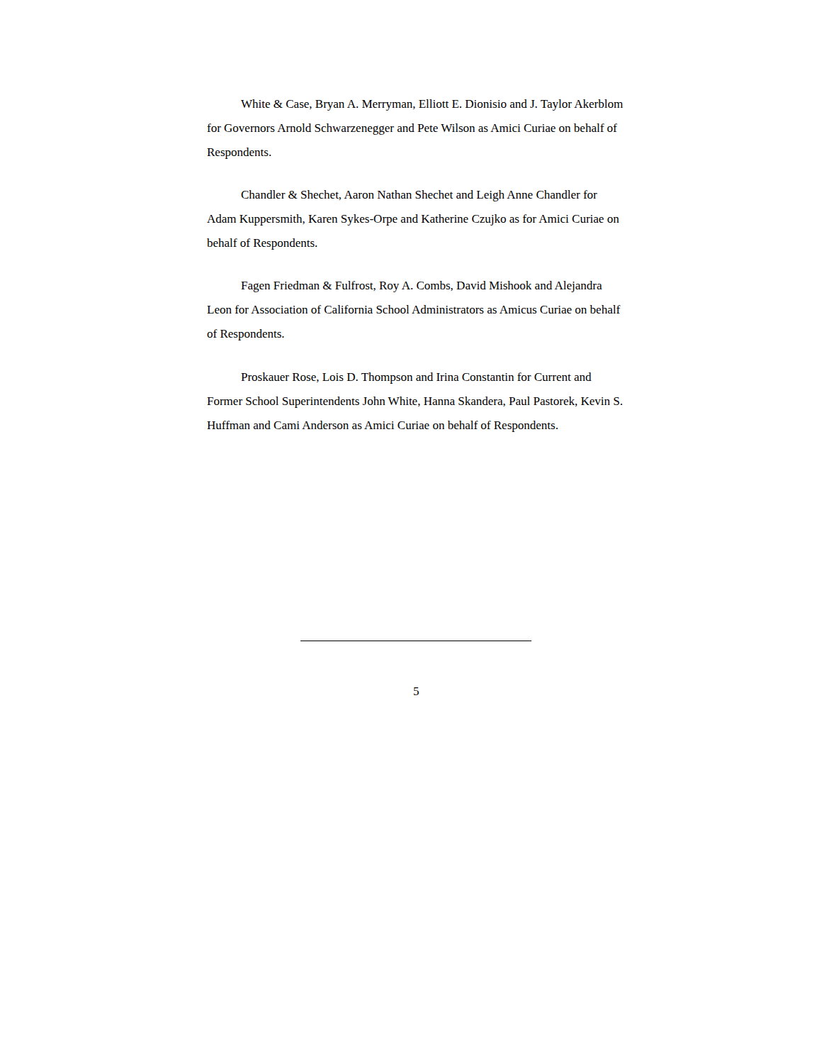White & Case, Bryan A. Merryman, Elliott E. Dionisio and J. Taylor Akerblom for Governors Arnold Schwarzenegger and Pete Wilson as Amici Curiae on behalf of Respondents.
Chandler & Shechet, Aaron Nathan Shechet and Leigh Anne Chandler for Adam Kuppersmith, Karen Sykes-Orpe and Katherine Czujko as for Amici Curiae on behalf of Respondents.
Fagen Friedman & Fulfrost, Roy A. Combs, David Mishook and Alejandra Leon for Association of California School Administrators as Amicus Curiae on behalf of Respondents.
Proskauer Rose, Lois D. Thompson and Irina Constantin for Current and Former School Superintendents John White, Hanna Skandera, Paul Pastorek, Kevin S. Huffman and Cami Anderson as Amici Curiae on behalf of Respondents.
5